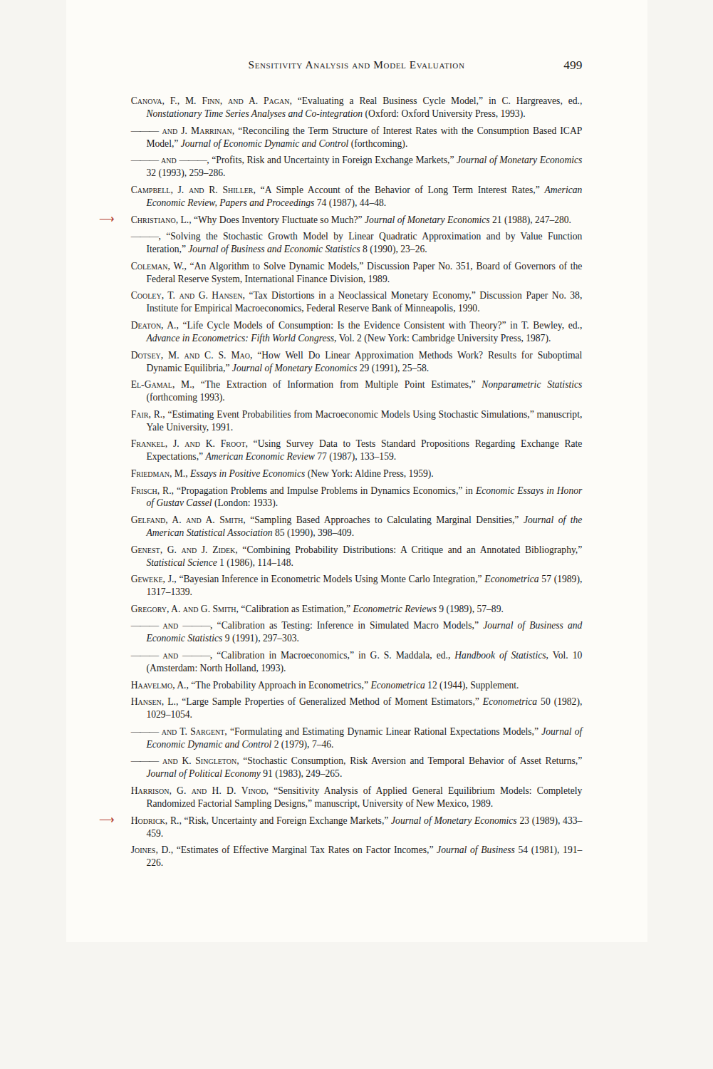Sensitivity Analysis and Model Evaluation 499
Canova, F., M. Finn, and A. Pagan, “Evaluating a Real Business Cycle Model,” in C. Hargreaves, ed., Nonstationary Time Series Analyses and Co-integration (Oxford: Oxford University Press, 1993).
——— and J. Marrinan, “Reconciling the Term Structure of Interest Rates with the Consumption Based ICAP Model,” Journal of Economic Dynamic and Control (forthcoming).
——— and ———, “Profits, Risk and Uncertainty in Foreign Exchange Markets,” Journal of Monetary Economics 32 (1993), 259–286.
Campbell, J. and R. Shiller, “A Simple Account of the Behavior of Long Term Interest Rates,” American Economic Review, Papers and Proceedings 74 (1987), 44–48.
⟶Christiano, L., “Why Does Inventory Fluctuate so Much?” Journal of Monetary Economics 21 (1988), 247–280.
———, “Solving the Stochastic Growth Model by Linear Quadratic Approximation and by Value Function Iteration,” Journal of Business and Economic Statistics 8 (1990), 23–26.
Coleman, W., “An Algorithm to Solve Dynamic Models,” Discussion Paper No. 351, Board of Governors of the Federal Reserve System, International Finance Division, 1989.
Cooley, T. and G. Hansen, “Tax Distortions in a Neoclassical Monetary Economy,” Discussion Paper No. 38, Institute for Empirical Macroeconomics, Federal Reserve Bank of Minneapolis, 1990.
Deaton, A., “Life Cycle Models of Consumption: Is the Evidence Consistent with Theory?” in T. Bewley, ed., Advance in Econometrics: Fifth World Congress, Vol. 2 (New York: Cambridge University Press, 1987).
Dotsey, M. and C. S. Mao, “How Well Do Linear Approximation Methods Work? Results for Suboptimal Dynamic Equilibria,” Journal of Monetary Economics 29 (1991), 25–58.
El-Gamal, M., “The Extraction of Information from Multiple Point Estimates,” Nonparametric Statistics (forthcoming 1993).
Fair, R., “Estimating Event Probabilities from Macroeconomic Models Using Stochastic Simulations,” manuscript, Yale University, 1991.
Frankel, J. and K. Froot, “Using Survey Data to Tests Standard Propositions Regarding Exchange Rate Expectations,” American Economic Review 77 (1987), 133–159.
Friedman, M., Essays in Positive Economics (New York: Aldine Press, 1959).
Frisch, R., “Propagation Problems and Impulse Problems in Dynamics Economics,” in Economic Essays in Honor of Gustav Cassel (London: 1933).
Gelfand, A. and A. Smith, “Sampling Based Approaches to Calculating Marginal Densities,” Journal of the American Statistical Association 85 (1990), 398–409.
Genest, G. and J. Zidek, “Combining Probability Distributions: A Critique and an Annotated Bibliography,” Statistical Science 1 (1986), 114–148.
Geweke, J., “Bayesian Inference in Econometric Models Using Monte Carlo Integration,” Econometrica 57 (1989), 1317–1339.
Gregory, A. and G. Smith, “Calibration as Estimation,” Econometric Reviews 9 (1989), 57–89.
——— and ———, “Calibration as Testing: Inference in Simulated Macro Models,” Journal of Business and Economic Statistics 9 (1991), 297–303.
——— and ———, “Calibration in Macroeconomics,” in G. S. Maddala, ed., Handbook of Statistics, Vol. 10 (Amsterdam: North Holland, 1993).
Haavelmo, A., “The Probability Approach in Econometrics,” Econometrica 12 (1944), Supplement.
Hansen, L., “Large Sample Properties of Generalized Method of Moment Estimators,” Econometrica 50 (1982), 1029–1054.
——— and T. Sargent, “Formulating and Estimating Dynamic Linear Rational Expectations Models,” Journal of Economic Dynamic and Control 2 (1979), 7–46.
——— and K. Singleton, “Stochastic Consumption, Risk Aversion and Temporal Behavior of Asset Returns,” Journal of Political Economy 91 (1983), 249–265.
Harrison, G. and H. D. Vinod, “Sensitivity Analysis of Applied General Equilibrium Models: Completely Randomized Factorial Sampling Designs,” manuscript, University of New Mexico, 1989.
⟶Hodrick, R., “Risk, Uncertainty and Foreign Exchange Markets,” Journal of Monetary Economics 23 (1989), 433–459.
Joines, D., “Estimates of Effective Marginal Tax Rates on Factor Incomes,” Journal of Business 54 (1981), 191–226.